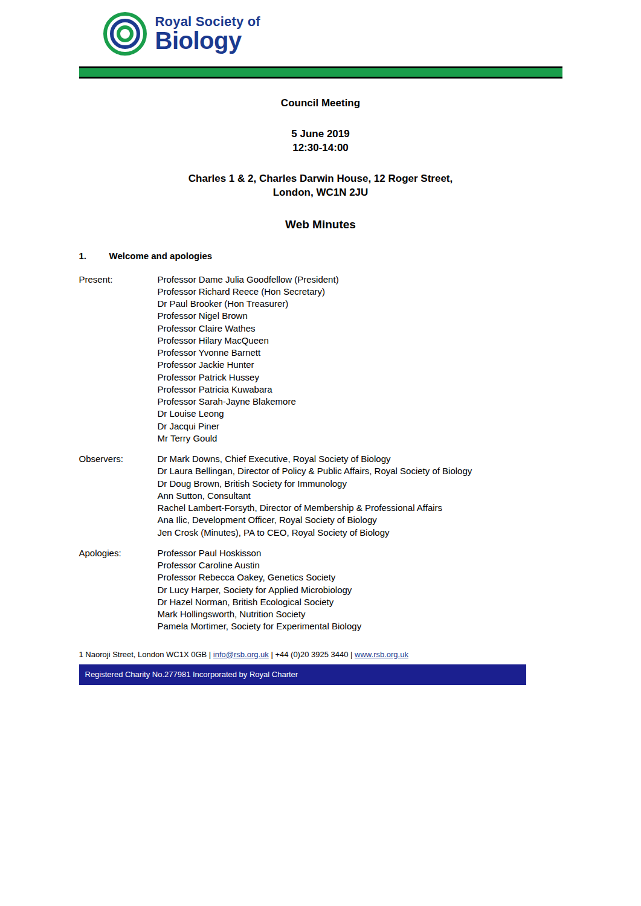Royal Society of
Biology
Council Meeting
5 June 2019
12:30-14:00
Charles 1 & 2, Charles Darwin House, 12 Roger Street,
London, WC1N 2JU
Web Minutes
1. Welcome and apologies
| Present: | Professor Dame Julia Goodfellow (President) Professor Richard Reece (Hon Secretary) Dr Paul Brooker (Hon Treasurer) Professor Nigel Brown Professor Claire Wathes Professor Hilary MacQueen Professor Yvonne Barnett Professor Jackie Hunter Professor Patrick Hussey Professor Patricia Kuwabara Professor Sarah-Jayne Blakemore Dr Louise Leong Dr Jacqui Piner Mr Terry Gould |
| Observers: | Dr Mark Downs, Chief Executive, Royal Society of Biology Dr Laura Bellingan, Director of Policy & Public Affairs, Royal Society of Biology Dr Doug Brown, British Society for Immunology Ann Sutton, Consultant Rachel Lambert-Forsyth, Director of Membership & Professional Affairs Ana Ilic, Development Officer, Royal Society of Biology Jen Crosk (Minutes), PA to CEO, Royal Society of Biology |
| Apologies: | Professor Paul Hoskisson Professor Caroline Austin Professor Rebecca Oakey, Genetics Society Dr Lucy Harper, Society for Applied Microbiology Dr Hazel Norman, British Ecological Society Mark Hollingsworth, Nutrition Society Pamela Mortimer, Society for Experimental Biology |
1 Naoroji Street, London WC1X 0GB | info@rsb.org.uk | +44 (0)20 3925 3440 | www.rsb.org.uk
Registered Charity No.277981 Incorporated by Royal Charter